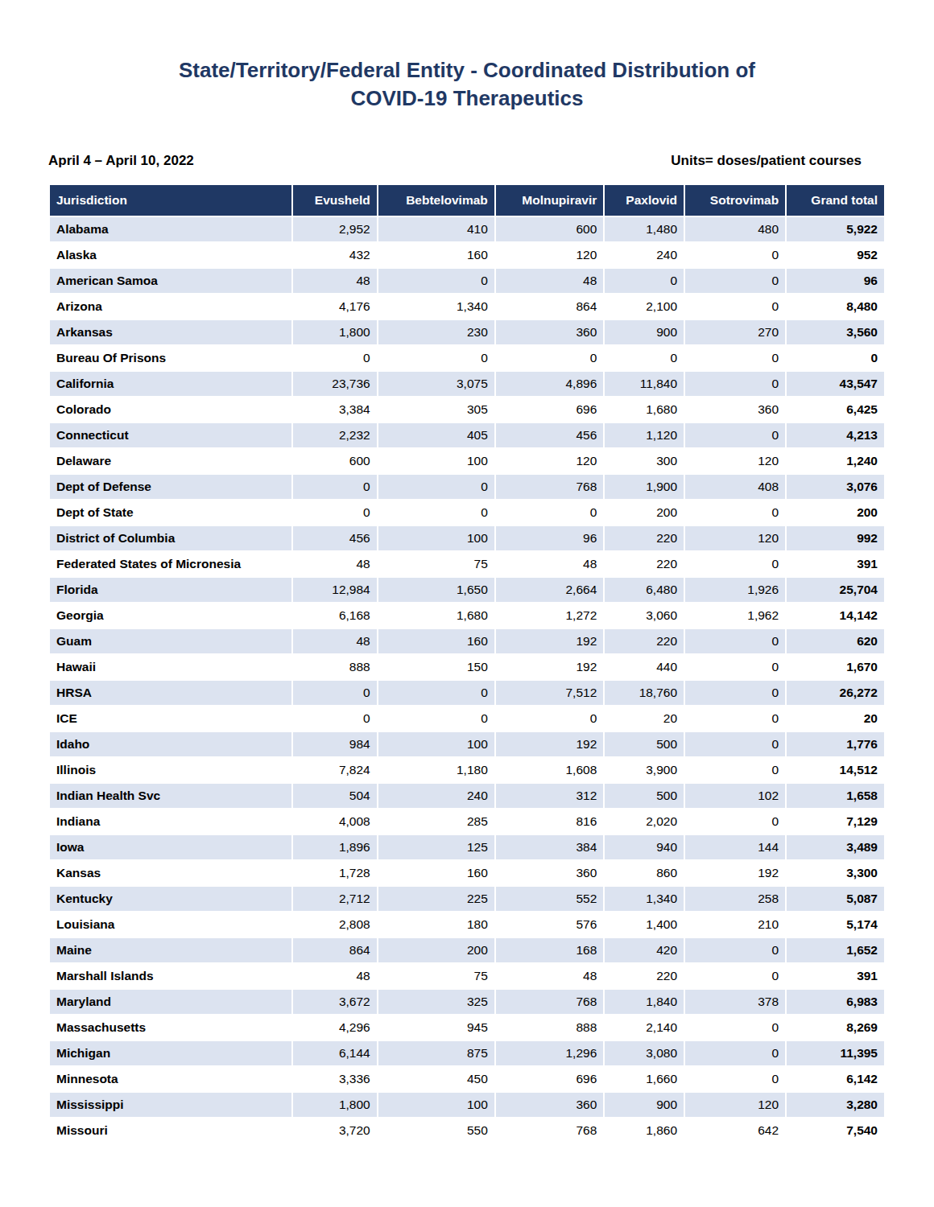State/Territory/Federal Entity - Coordinated Distribution of
COVID-19 Therapeutics
April 4 – April 10, 2022 Units= doses/patient courses
| Jurisdiction | Evusheld | Bebtelovimab | Molnupiravir | Paxlovid | Sotrovimab | Grand total |
| --- | --- | --- | --- | --- | --- | --- |
| Alabama | 2,952 | 410 | 600 | 1,480 | 480 | 5,922 |
| Alaska | 432 | 160 | 120 | 240 | 0 | 952 |
| American Samoa | 48 | 0 | 48 | 0 | 0 | 96 |
| Arizona | 4,176 | 1,340 | 864 | 2,100 | 0 | 8,480 |
| Arkansas | 1,800 | 230 | 360 | 900 | 270 | 3,560 |
| Bureau Of Prisons | 0 | 0 | 0 | 0 | 0 | 0 |
| California | 23,736 | 3,075 | 4,896 | 11,840 | 0 | 43,547 |
| Colorado | 3,384 | 305 | 696 | 1,680 | 360 | 6,425 |
| Connecticut | 2,232 | 405 | 456 | 1,120 | 0 | 4,213 |
| Delaware | 600 | 100 | 120 | 300 | 120 | 1,240 |
| Dept of Defense | 0 | 0 | 768 | 1,900 | 408 | 3,076 |
| Dept of State | 0 | 0 | 0 | 200 | 0 | 200 |
| District of Columbia | 456 | 100 | 96 | 220 | 120 | 992 |
| Federated States of Micronesia | 48 | 75 | 48 | 220 | 0 | 391 |
| Florida | 12,984 | 1,650 | 2,664 | 6,480 | 1,926 | 25,704 |
| Georgia | 6,168 | 1,680 | 1,272 | 3,060 | 1,962 | 14,142 |
| Guam | 48 | 160 | 192 | 220 | 0 | 620 |
| Hawaii | 888 | 150 | 192 | 440 | 0 | 1,670 |
| HRSA | 0 | 0 | 7,512 | 18,760 | 0 | 26,272 |
| ICE | 0 | 0 | 0 | 20 | 0 | 20 |
| Idaho | 984 | 100 | 192 | 500 | 0 | 1,776 |
| Illinois | 7,824 | 1,180 | 1,608 | 3,900 | 0 | 14,512 |
| Indian Health Svc | 504 | 240 | 312 | 500 | 102 | 1,658 |
| Indiana | 4,008 | 285 | 816 | 2,020 | 0 | 7,129 |
| Iowa | 1,896 | 125 | 384 | 940 | 144 | 3,489 |
| Kansas | 1,728 | 160 | 360 | 860 | 192 | 3,300 |
| Kentucky | 2,712 | 225 | 552 | 1,340 | 258 | 5,087 |
| Louisiana | 2,808 | 180 | 576 | 1,400 | 210 | 5,174 |
| Maine | 864 | 200 | 168 | 420 | 0 | 1,652 |
| Marshall Islands | 48 | 75 | 48 | 220 | 0 | 391 |
| Maryland | 3,672 | 325 | 768 | 1,840 | 378 | 6,983 |
| Massachusetts | 4,296 | 945 | 888 | 2,140 | 0 | 8,269 |
| Michigan | 6,144 | 875 | 1,296 | 3,080 | 0 | 11,395 |
| Minnesota | 3,336 | 450 | 696 | 1,660 | 0 | 6,142 |
| Mississippi | 1,800 | 100 | 360 | 900 | 120 | 3,280 |
| Missouri | 3,720 | 550 | 768 | 1,860 | 642 | 7,540 |